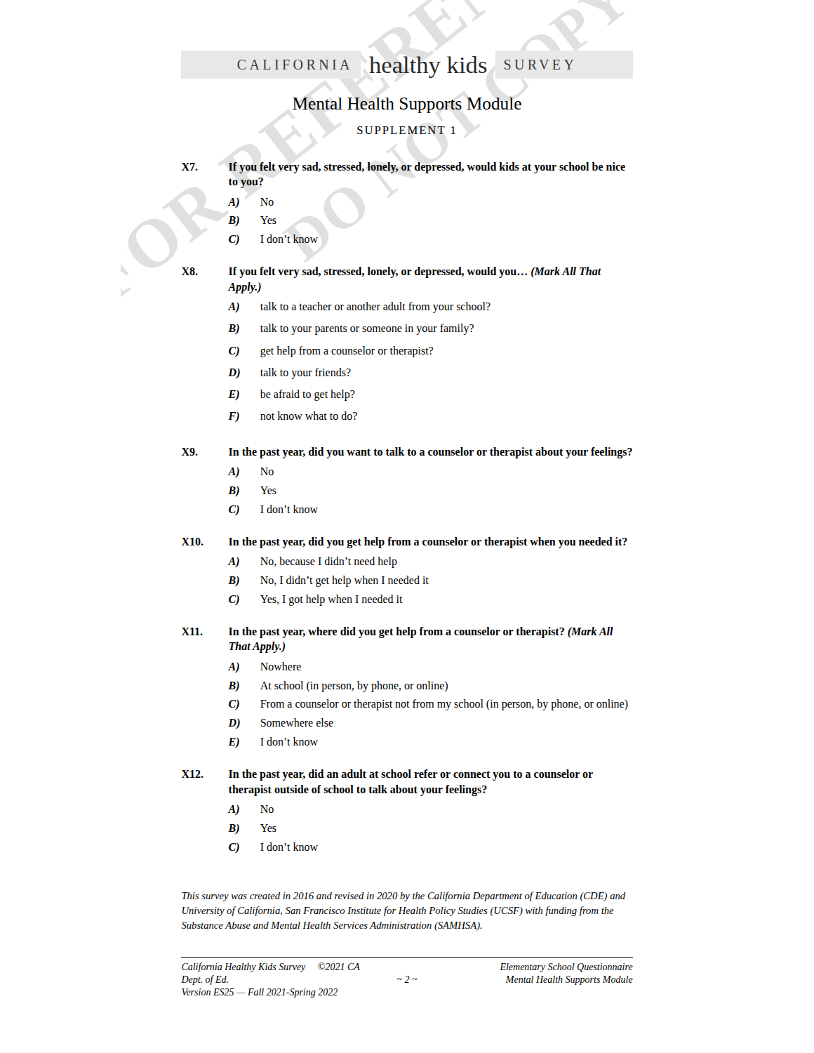FOR REFERENCE ONLY
DO NOT COPY
CALIFORNIA
healthy kids
SURVEY
Mental Health Supports Module
SUPPLEMENT 1
X7.
If you felt very sad, stressed, lonely, or depressed, would kids at your school be nice to you?
A) No
B) Yes
C) I don’t know
X8.
If you felt very sad, stressed, lonely, or depressed, would you… (Mark All That Apply.)
A) talk to a teacher or another adult from your school?
B) talk to your parents or someone in your family?
C) get help from a counselor or therapist?
D) talk to your friends?
E) be afraid to get help?
F) not know what to do?
X9.
In the past year, did you want to talk to a counselor or therapist about your feelings?
A) No
B) Yes
C) I don’t know
X10.
In the past year, did you get help from a counselor or therapist when you needed it?
A) No, because I didn’t need help
B) No, I didn’t get help when I needed it
C) Yes, I got help when I needed it
X11.
In the past year, where did you get help from a counselor or therapist? (Mark All That Apply.)
A) Nowhere
B) At school (in person, by phone, or online)
C) From a counselor or therapist not from my school (in person, by phone, or online)
D) Somewhere else
E) I don’t know
X12.
In the past year, did an adult at school refer or connect you to a counselor or therapist outside of school to talk about your feelings?
A) No
B) Yes
C) I don’t know
This survey was created in 2016 and revised in 2020 by the California Department of Education (CDE) and University of California, San Francisco Institute for Health Policy Studies (UCSF) with funding from the Substance Abuse and Mental Health Services Administration (SAMHSA).
California Healthy Kids Survey ©2021 CA Dept. of Ed.
Version ES25 — Fall 2021-Spring 2022
~ 2 ~
Elementary School Questionnaire
Mental Health Supports Module